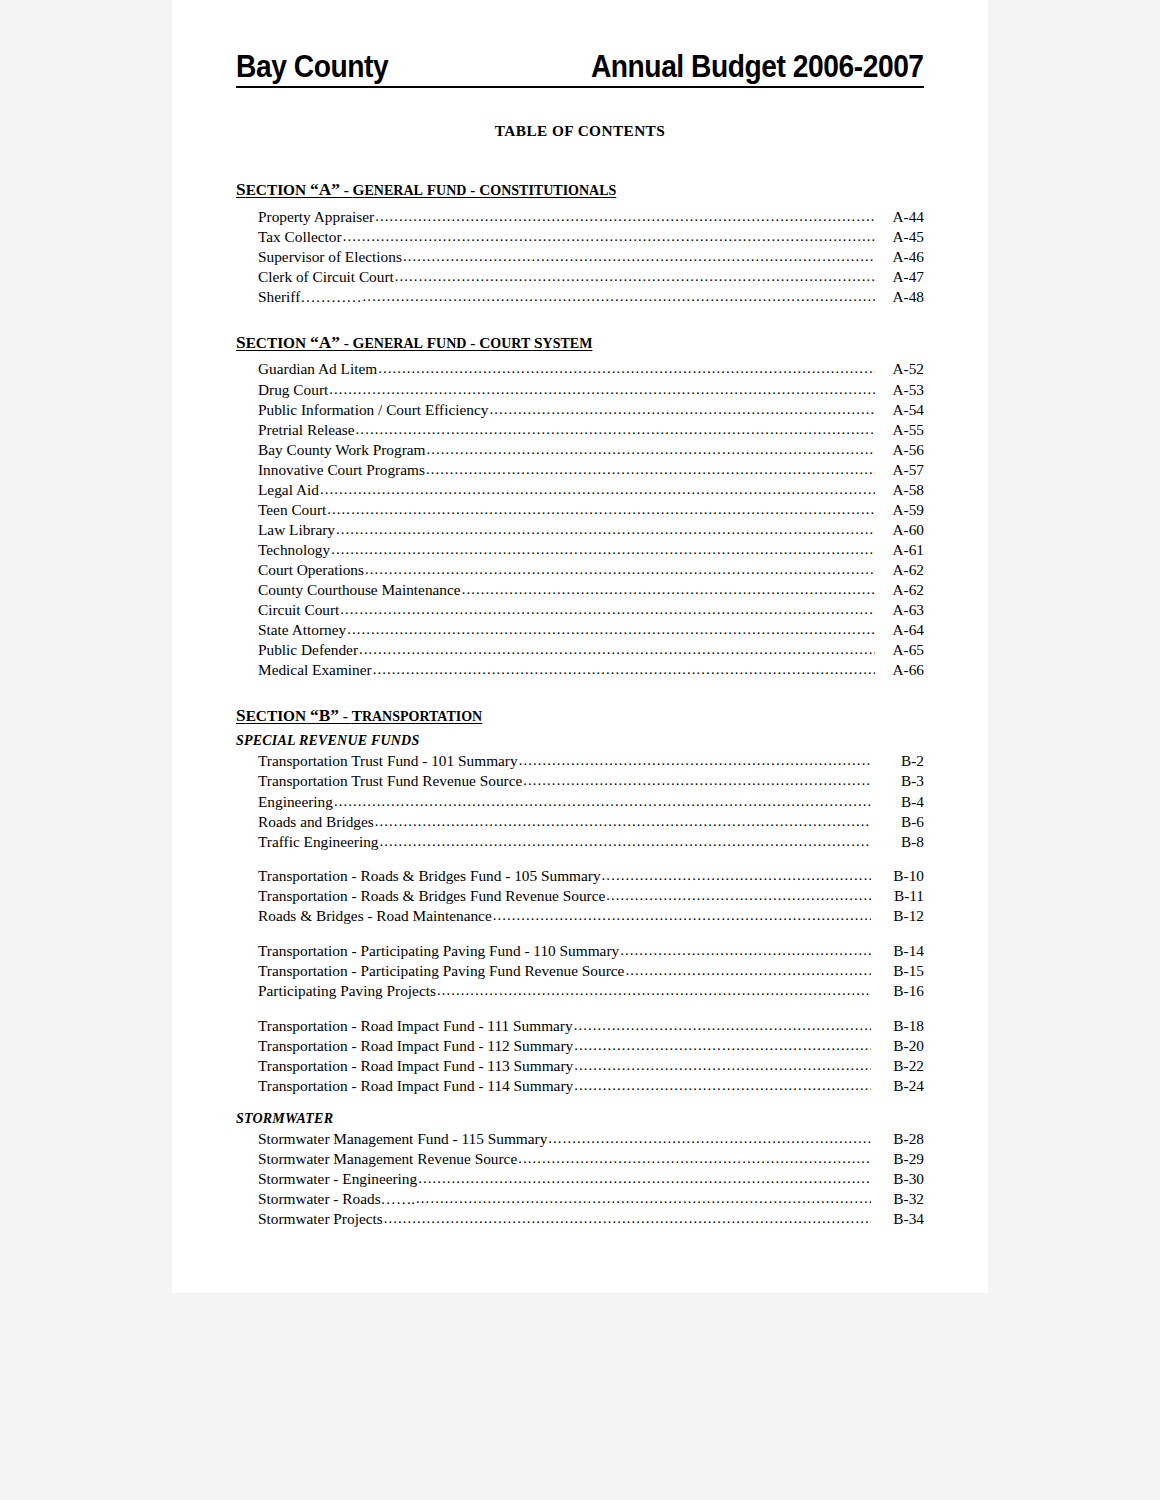Bay County
Annual Budget 2006-2007
TABLE OF CONTENTS
SECTION “A” - GENERAL FUND - CONSTITUTIONALS
Property Appraiser.......................................................................................................................................... A-44
Tax Collector................................................................................................................................................. A-45
Supervisor of Elections................................................................................................................................. A-46
Clerk of Circuit Court.................................................................................................................................... A-47
Sheriff…………......................................................................................................................................... A-48
SECTION “A” - GENERAL FUND - COURT SYSTEM
Guardian Ad Litem....................................................................................................................................... A-52
Drug Court................................................................................................................................................... A-53
Public Information / Court Efficiency................................................................................................. A-54
Pretrial Release.............................................................................................................................................. A-55
Bay County Work Program............................................................................................................. A-56
Innovative Court Programs............................................................................................................. A-57
Legal Aid..................................................................................................................................................... A-58
Teen Court................................................................................................................................................... A-59
Law Library................................................................................................................................................ A-60
Technology.................................................................................................................................................. A-61
Court Operations......................................................................................................................................... A-62
County Courthouse Maintenance....................................................................................................... A-62
Circuit Court................................................................................................................................................ A-63
State Attorney.............................................................................................................................................. A-64
Public Defender.......................................................................................................................................... A-65
Medical Examiner..................................................................................................................................... A-66
SECTION “B” - TRANSPORTATION
SPECIAL REVENUE FUNDS
Transportation Trust Fund - 101 Summary......................................................................................... B-2
Transportation Trust Fund Revenue Source....................................................................................... B-3
Engineering................................................................................................................................................. B-4
Roads and Bridges..................................................................................................................................... B-6
Traffic Engineering................................................................................................................................. B-8
Transportation - Roads & Bridges Fund - 105 Summary................................................................. B-10
Transportation - Roads & Bridges Fund Revenue Source............................................................... B-11
Roads & Bridges - Road Maintenance................................................................................................. B-12
Transportation - Participating Paving Fund - 110 Summary........................................................... B-14
Transportation - Participating Paving Fund Revenue Source......................................................... B-15
Participating Paving Projects................................................................................................................. B-16
Transportation - Road Impact Fund - 111 Summary......................................................................... B-18
Transportation - Road Impact Fund - 112 Summary......................................................................... B-20
Transportation - Road Impact Fund - 113 Summary......................................................................... B-22
Transportation - Road Impact Fund - 114 Summary......................................................................... B-24
STORMWATER
Stormwater Management Fund - 115 Summary................................................................................. B-28
Stormwater Management Revenue Source......................................................................................... B-29
Stormwater - Engineering......................................................................................................................... B-30
Stormwater - Roads…….......................................................................................................................... B-32
Stormwater Projects................................................................................................................................... B-34